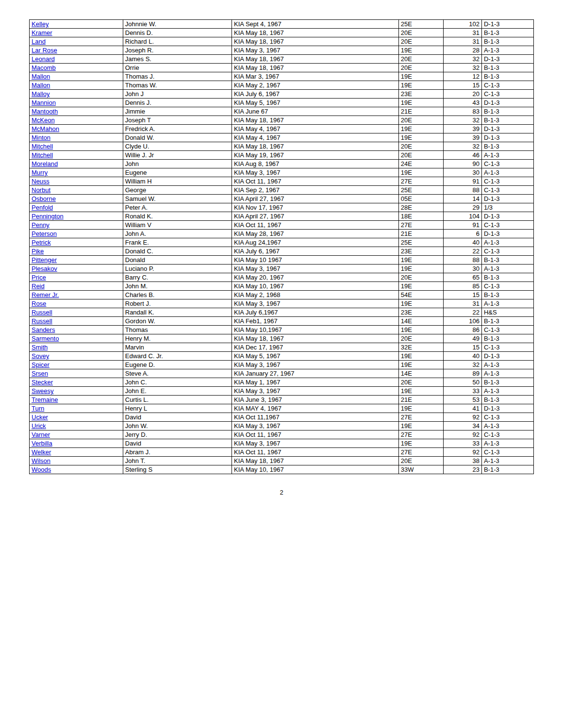| Kelley | Johnnie W. | KIA Sept 4, 1967 | 25E | 102 | D-1-3 |
| Kramer | Dennis D. | KIA May 18, 1967 | 20E | 31 | B-1-3 |
| Land | Richard L. | KIA May 18, 1967 | 20E | 31 | B-1-3 |
| Lar Rose | Joseph R. | KIA May 3, 1967 | 19E | 28 | A-1-3 |
| Leonard | James S. | KIA May 18, 1967 | 20E | 32 | D-1-3 |
| Macomb | Orrie | KIA May 18, 1967 | 20E | 32 | B-1-3 |
| Mallon | Thomas J. | KIA Mar 3, 1967 | 19E | 12 | B-1-3 |
| Mallon | Thomas W. | KIA May 2, 1967 | 19E | 15 | C-1-3 |
| Malloy | John J | KIA July 6, 1967 | 23E | 20 | C-1-3 |
| Mannion | Dennis J. | KIA May 5, 1967 | 19E | 43 | D-1-3 |
| Mantooth | Jimmie | KIA June 67 | 21E | 83 | B-1-3 |
| McKeon | Joseph T | KIA May 18, 1967 | 20E | 32 | B-1-3 |
| McMahon | Fredrick A. | KIA May 4, 1967 | 19E | 39 | D-1-3 |
| Minton | Donald W. | KIA May 4, 1967 | 19E | 39 | D-1-3 |
| Mitchell | Clyde U. | KIA May 18, 1967 | 20E | 32 | B-1-3 |
| Mitchell | Willie J. Jr | KIA May 19, 1967 | 20E | 46 | A-1-3 |
| Moreland | John | KIA Aug 8, 1967 | 24E | 90 | C-1-3 |
| Murry | Eugene | KIA May 3, 1967 | 19E | 30 | A-1-3 |
| Neuss | William H | KIA Oct 11, 1967 | 27E | 91 | C-1-3 |
| Norbut | George | KIA Sep 2, 1967 | 25E | 88 | C-1-3 |
| Osborne | Samuel W. | KIA April 27, 1967 | 05E | 14 | D-1-3 |
| Penfold | Peter A. | KIA Nov 17, 1967 | 28E | 29 | 1/3 |
| Pennington | Ronald K. | KIA April 27, 1967 | 18E | 104 | D-1-3 |
| Penny | William V | KIA Oct 11, 1967 | 27E | 91 | C-1-3 |
| Peterson | John A. | KIA May 28, 1967 | 21E | 6 | D-1-3 |
| Petrick | Frank E. | KIA Aug 24,1967 | 25E | 40 | A-1-3 |
| Pike | Donald C. | KIA July 6, 1967 | 23E | 22 | C-1-3 |
| Pittenger | Donald | KIA May 10 1967 | 19E | 88 | B-1-3 |
| Plesakov | Luciano P. | KIA May 3, 1967 | 19E | 30 | A-1-3 |
| Price | Barry C. | KIA May 20, 1967 | 20E | 65 | B-1-3 |
| Reid | John M. | KIA May 10, 1967 | 19E | 85 | C-1-3 |
| Remer Jr. | Charles B. | KIA May 2, 1968 | 54E | 15 | B-1-3 |
| Rose | Robert J. | KIA May 3, 1967 | 19E | 31 | A-1-3 |
| Russell | Randall K. | KIA July 6,1967 | 23E | 22 | H&S |
| Russell | Gordon W. | KIA Feb1, 1967 | 14E | 106 | B-1-3 |
| Sanders | Thomas | KIA May 10,1967 | 19E | 86 | C-1-3 |
| Sarmento | Henry M. | KIA May 18, 1967 | 20E | 49 | B-1-3 |
| Smith | Marvin | KIA Dec 17, 1967 | 32E | 15 | C-1-3 |
| Sovey | Edward C. Jr. | KIA May 5, 1967 | 19E | 40 | D-1-3 |
| Spicer | Eugene D. | KIA May 3, 1967 | 19E | 32 | A-1-3 |
| Srsen | Steve A. | KIA January 27, 1967 | 14E | 89 | A-1-3 |
| Stecker | John C. | KIA May 1, 1967 | 20E | 50 | B-1-3 |
| Sweesy | John E. | KIA May 3, 1967 | 19E | 33 | A-1-3 |
| Tremaine | Curtis L. | KIA June 3, 1967 | 21E | 53 | B-1-3 |
| Turn | Henry L | KIA MAY 4, 1967 | 19E | 41 | D-1-3 |
| Ucker | David | KIA Oct 11,1967 | 27E | 92 | C-1-3 |
| Urick | John W. | KIA May 3, 1967 | 19E | 34 | A-1-3 |
| Varner | Jerry D. | KIA Oct 11, 1967 | 27E | 92 | C-1-3 |
| Verbilla | David | KIA May 3, 1967 | 19E | 33 | A-1-3 |
| Welker | Abram J. | KIA Oct 11, 1967 | 27E | 92 | C-1-3 |
| Wilson | John T. | KIA May 18, 1967 | 20E | 38 | A-1-3 |
| Woods | Sterling S | KIA May 10, 1967 | 33W | 23 | B-1-3 |
2